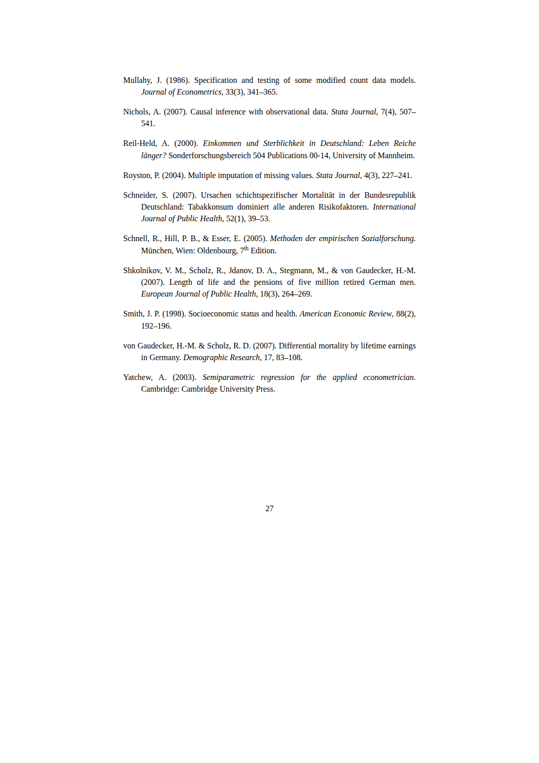Mullahy, J. (1986). Specification and testing of some modified count data models. Journal of Econometrics, 33(3), 341–365.
Nichols, A. (2007). Causal inference with observational data. Stata Journal, 7(4), 507–541.
Reil-Held, A. (2000). Einkommen und Sterblichkeit in Deutschland: Leben Reiche länger? Sonderforschungsbereich 504 Publications 00-14, University of Mannheim.
Royston, P. (2004). Multiple imputation of missing values. Stata Journal, 4(3), 227–241.
Schneider, S. (2007). Ursachen schichtspezifischer Mortalität in der Bundesrepublik Deutschland: Tabakkonsum dominiert alle anderen Risikofaktoren. International Journal of Public Health, 52(1), 39–53.
Schnell, R., Hill, P. B., & Esser, E. (2005). Methoden der empirischen Sozialforschung. München, Wien: Oldenbourg, 7th Edition.
Shkolnikov, V. M., Scholz, R., Jdanov, D. A., Stegmann, M., & von Gaudecker, H.-M. (2007). Length of life and the pensions of five million retired German men. European Journal of Public Health, 18(3), 264–269.
Smith, J. P. (1998). Socioeconomic status and health. American Economic Review, 88(2), 192–196.
von Gaudecker, H.-M. & Scholz, R. D. (2007). Differential mortality by lifetime earnings in Germany. Demographic Research, 17, 83–108.
Yatchew, A. (2003). Semiparametric regression for the applied econometrician. Cambridge: Cambridge University Press.
27